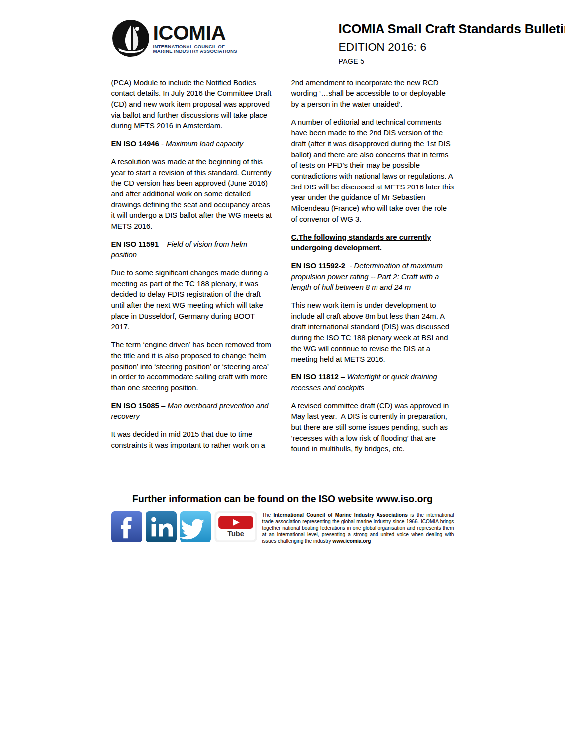ICOMIA
INTERNATIONAL COUNCIL OF
MARINE INDUSTRY ASSOCIATIONS
ICOMIA Small Craft Standards Bulletin
EDITION 2016: 6
PAGE 5
(PCA) Module to include the Notified Bodies contact details. In July 2016 the Committee Draft (CD) and new work item proposal was approved via ballot and further discussions will take place during METS 2016 in Amsterdam.
EN ISO 14946 - Maximum load capacity
A resolution was made at the beginning of this year to start a revision of this standard. Currently the CD version has been approved (June 2016) and after additional work on some detailed drawings defining the seat and occupancy areas it will undergo a DIS ballot after the WG meets at METS 2016.
EN ISO 11591 – Field of vision from helm position
Due to some significant changes made during a meeting as part of the TC 188 plenary, it was decided to delay FDIS registration of the draft until after the next WG meeting which will take place in Düsseldorf, Germany during BOOT 2017.
The term ‘engine driven’ has been removed from the title and it is also proposed to change ‘helm position’ into ‘steering position’ or ‘steering area’ in order to accommodate sailing craft with more than one steering position.
EN ISO 15085 – Man overboard prevention and recovery
It was decided in mid 2015 that due to time constraints it was important to rather work on a 2nd amendment to incorporate the new RCD wording ‘…shall be accessible to or deployable by a person in the water unaided’.
A number of editorial and technical comments have been made to the 2nd DIS version of the draft (after it was disapproved during the 1st DIS ballot) and there are also concerns that in terms of tests on PFD’s their may be possible contradictions with national laws or regulations. A 3rd DIS will be discussed at METS 2016 later this year under the guidance of Mr Sebastien Milcendeau (France) who will take over the role of convenor of WG 3.
C.The following standards are currently undergoing development.
EN ISO 11592-2 - Determination of maximum propulsion power rating -- Part 2: Craft with a length of hull between 8 m and 24 m
This new work item is under development to include all craft above 8m but less than 24m. A draft international standard (DIS) was discussed during the ISO TC 188 plenary week at BSI and the WG will continue to revise the DIS at a meeting held at METS 2016.
EN ISO 11812 – Watertight or quick draining recesses and cockpits
A revised committee draft (CD) was approved in May last year. A DIS is currently in preparation, but there are still some issues pending, such as ‘recesses with a low risk of flooding’ that are found in multihulls, fly bridges, etc.
Further information can be found on the ISO website www.iso.org
Tube
The International Council of Marine Industry Associations is the international trade association representing the global marine industry since 1966. ICOMIA brings together national boating federations in one global organisation and represents them at an international level, presenting a strong and united voice when dealing with issues challenging the industry www.icomia.org